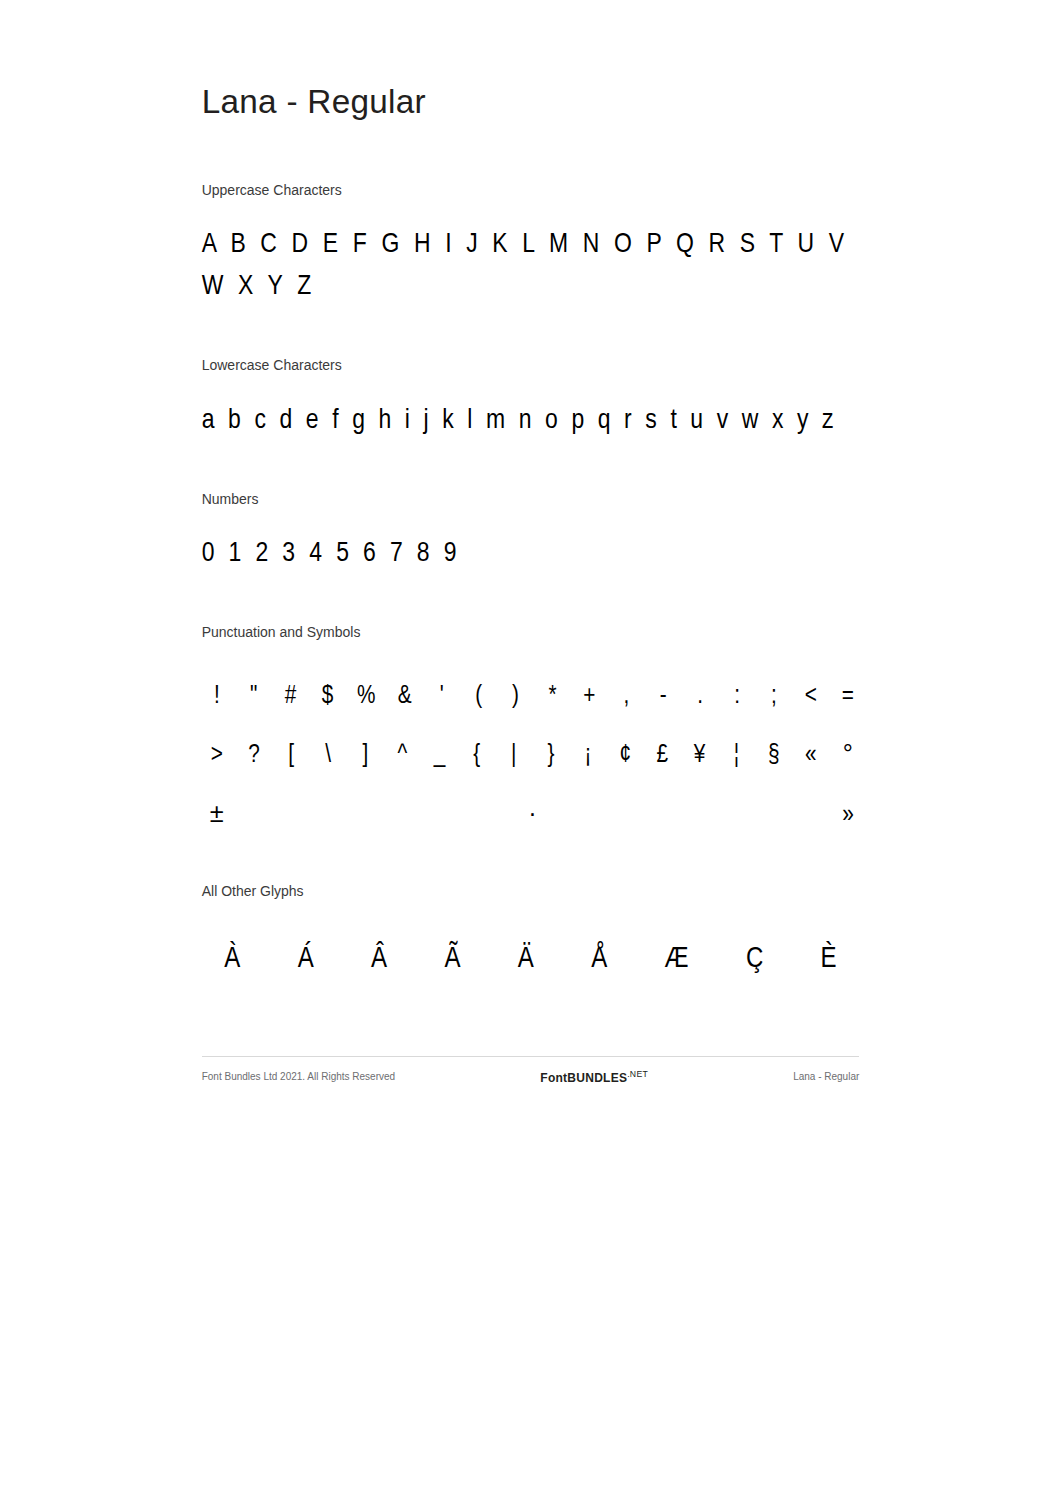Lana - Regular
Uppercase Characters
A B C D E F G H I J K L M N O P Q R S T U V W X Y Z
Lowercase Characters
a b c d e f g h i j k l m n o p q r s t u v w x y z
Numbers
0 1 2 3 4 5 6 7 8 9
Punctuation and Symbols
!"#$%&'()*+,-.:;<=
>?[\]^_{|}¡¢£¥¦§«°
±·»
All Other Glyphs
ÀÁÂÃÄÅÆÇÈ
Font Bundles Ltd 2021. All Rights Reserved
FontBUNDLES.NET
Lana - Regular